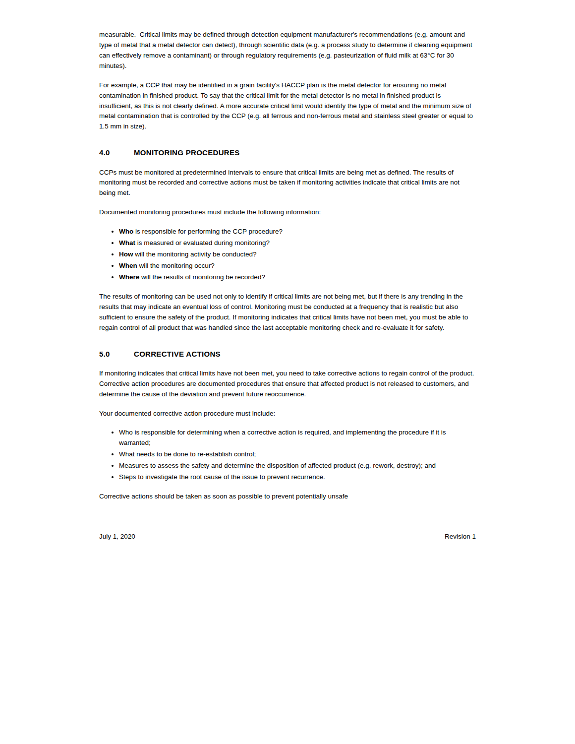measurable. Critical limits may be defined through detection equipment manufacturer's recommendations (e.g. amount and type of metal that a metal detector can detect), through scientific data (e.g. a process study to determine if cleaning equipment can effectively remove a contaminant) or through regulatory requirements (e.g. pasteurization of fluid milk at 63°C for 30 minutes).
For example, a CCP that may be identified in a grain facility's HACCP plan is the metal detector for ensuring no metal contamination in finished product. To say that the critical limit for the metal detector is no metal in finished product is insufficient, as this is not clearly defined. A more accurate critical limit would identify the type of metal and the minimum size of metal contamination that is controlled by the CCP (e.g. all ferrous and non-ferrous metal and stainless steel greater or equal to 1.5 mm in size).
4.0 MONITORING PROCEDURES
CCPs must be monitored at predetermined intervals to ensure that critical limits are being met as defined. The results of monitoring must be recorded and corrective actions must be taken if monitoring activities indicate that critical limits are not being met.
Documented monitoring procedures must include the following information:
Who is responsible for performing the CCP procedure?
What is measured or evaluated during monitoring?
How will the monitoring activity be conducted?
When will the monitoring occur?
Where will the results of monitoring be recorded?
The results of monitoring can be used not only to identify if critical limits are not being met, but if there is any trending in the results that may indicate an eventual loss of control. Monitoring must be conducted at a frequency that is realistic but also sufficient to ensure the safety of the product. If monitoring indicates that critical limits have not been met, you must be able to regain control of all product that was handled since the last acceptable monitoring check and re-evaluate it for safety.
5.0 CORRECTIVE ACTIONS
If monitoring indicates that critical limits have not been met, you need to take corrective actions to regain control of the product. Corrective action procedures are documented procedures that ensure that affected product is not released to customers, and determine the cause of the deviation and prevent future reoccurrence.
Your documented corrective action procedure must include:
Who is responsible for determining when a corrective action is required, and implementing the procedure if it is warranted;
What needs to be done to re-establish control;
Measures to assess the safety and determine the disposition of affected product (e.g. rework, destroy); and
Steps to investigate the root cause of the issue to prevent recurrence.
Corrective actions should be taken as soon as possible to prevent potentially unsafe
July 1, 2020 Revision 1